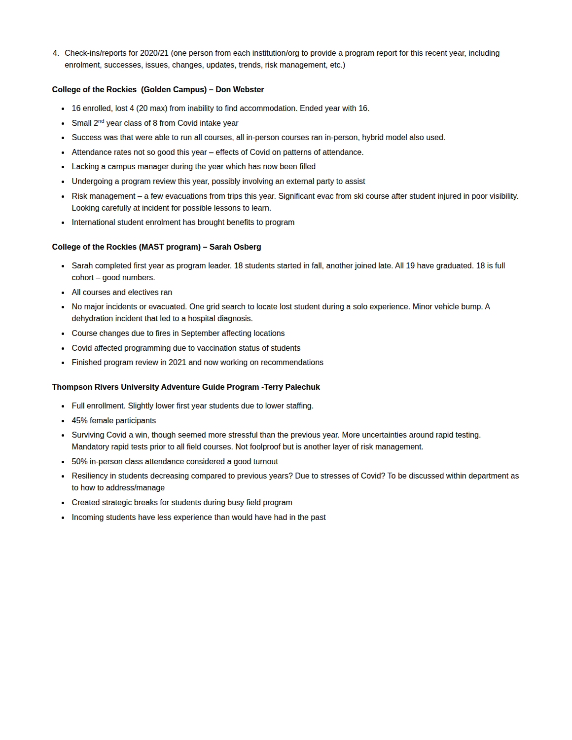Check-ins/reports for 2020/21 (one person from each institution/org to provide a program report for this recent year, including enrolment, successes, issues, changes, updates, trends, risk management, etc.)
College of the Rockies (Golden Campus) – Don Webster
16 enrolled, lost 4 (20 max) from inability to find accommodation. Ended year with 16.
Small 2nd year class of 8 from Covid intake year
Success was that were able to run all courses, all in-person courses ran in-person, hybrid model also used.
Attendance rates not so good this year – effects of Covid on patterns of attendance.
Lacking a campus manager during the year which has now been filled
Undergoing a program review this year, possibly involving an external party to assist
Risk management – a few evacuations from trips this year. Significant evac from ski course after student injured in poor visibility. Looking carefully at incident for possible lessons to learn.
International student enrolment has brought benefits to program
College of the Rockies (MAST program) – Sarah Osberg
Sarah completed first year as program leader. 18 students started in fall, another joined late. All 19 have graduated. 18 is full cohort – good numbers.
All courses and electives ran
No major incidents or evacuated. One grid search to locate lost student during a solo experience. Minor vehicle bump. A dehydration incident that led to a hospital diagnosis.
Course changes due to fires in September affecting locations
Covid affected programming due to vaccination status of students
Finished program review in 2021 and now working on recommendations
Thompson Rivers University Adventure Guide Program -Terry Palechuk
Full enrollment. Slightly lower first year students due to lower staffing.
45% female participants
Surviving Covid a win, though seemed more stressful than the previous year. More uncertainties around rapid testing. Mandatory rapid tests prior to all field courses. Not foolproof but is another layer of risk management.
50% in-person class attendance considered a good turnout
Resiliency in students decreasing compared to previous years? Due to stresses of Covid? To be discussed within department as to how to address/manage
Created strategic breaks for students during busy field program
Incoming students have less experience than would have had in the past